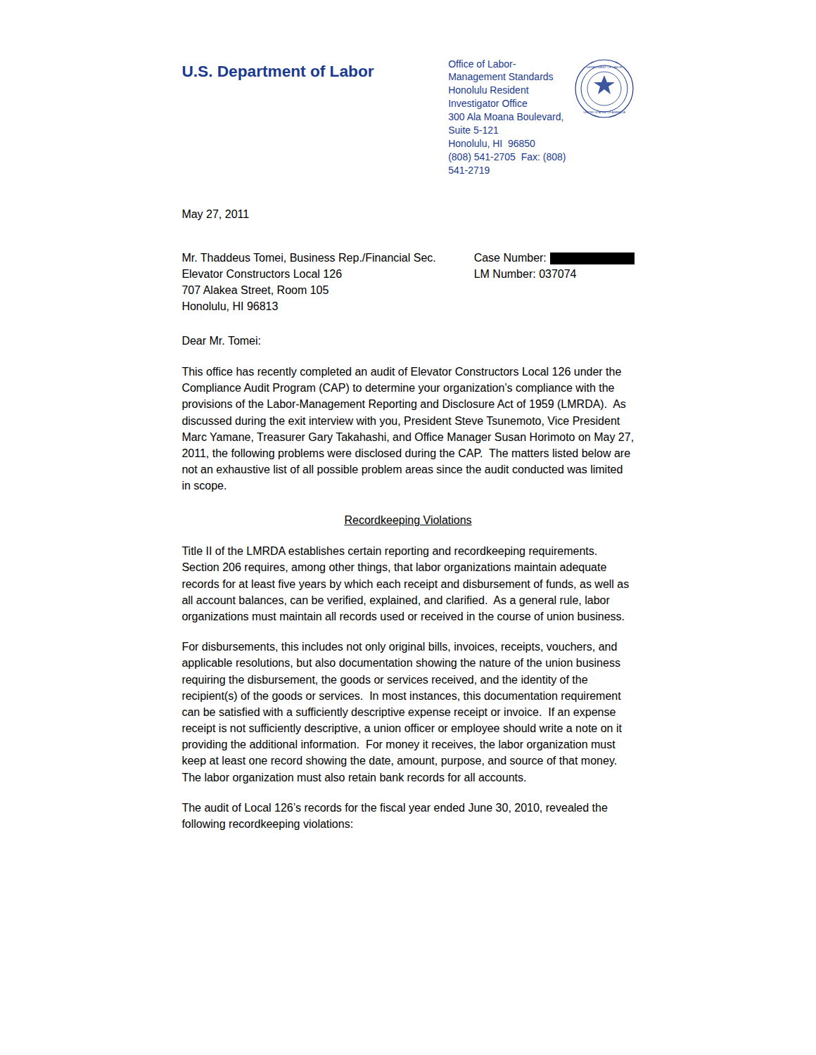U.S. Department of Labor
Office of Labor-Management Standards
Honolulu Resident Investigator Office
300 Ala Moana Boulevard, Suite 5-121
Honolulu, HI 96850
(808) 541-2705 Fax: (808) 541-2719
DEPARTMENT OF LABOR UNITED STATES OF AMERICA
May 27, 2011
Mr. Thaddeus Tomei, Business Rep./Financial Sec.
Elevator Constructors Local 126
707 Alakea Street, Room 105
Honolulu, HI 96813
Case Number:
LM Number: 037074
Dear Mr. Tomei:
This office has recently completed an audit of Elevator Constructors Local 126 under the Compliance Audit Program (CAP) to determine your organization’s compliance with the provisions of the Labor-Management Reporting and Disclosure Act of 1959 (LMRDA). As discussed during the exit interview with you, President Steve Tsunemoto, Vice President Marc Yamane, Treasurer Gary Takahashi, and Office Manager Susan Horimoto on May 27, 2011, the following problems were disclosed during the CAP. The matters listed below are not an exhaustive list of all possible problem areas since the audit conducted was limited in scope.
Recordkeeping Violations
Title II of the LMRDA establishes certain reporting and recordkeeping requirements. Section 206 requires, among other things, that labor organizations maintain adequate records for at least five years by which each receipt and disbursement of funds, as well as all account balances, can be verified, explained, and clarified. As a general rule, labor organizations must maintain all records used or received in the course of union business.
For disbursements, this includes not only original bills, invoices, receipts, vouchers, and applicable resolutions, but also documentation showing the nature of the union business requiring the disbursement, the goods or services received, and the identity of the recipient(s) of the goods or services. In most instances, this documentation requirement can be satisfied with a sufficiently descriptive expense receipt or invoice. If an expense receipt is not sufficiently descriptive, a union officer or employee should write a note on it providing the additional information. For money it receives, the labor organization must keep at least one record showing the date, amount, purpose, and source of that money. The labor organization must also retain bank records for all accounts.
The audit of Local 126’s records for the fiscal year ended June 30, 2010, revealed the following recordkeeping violations: